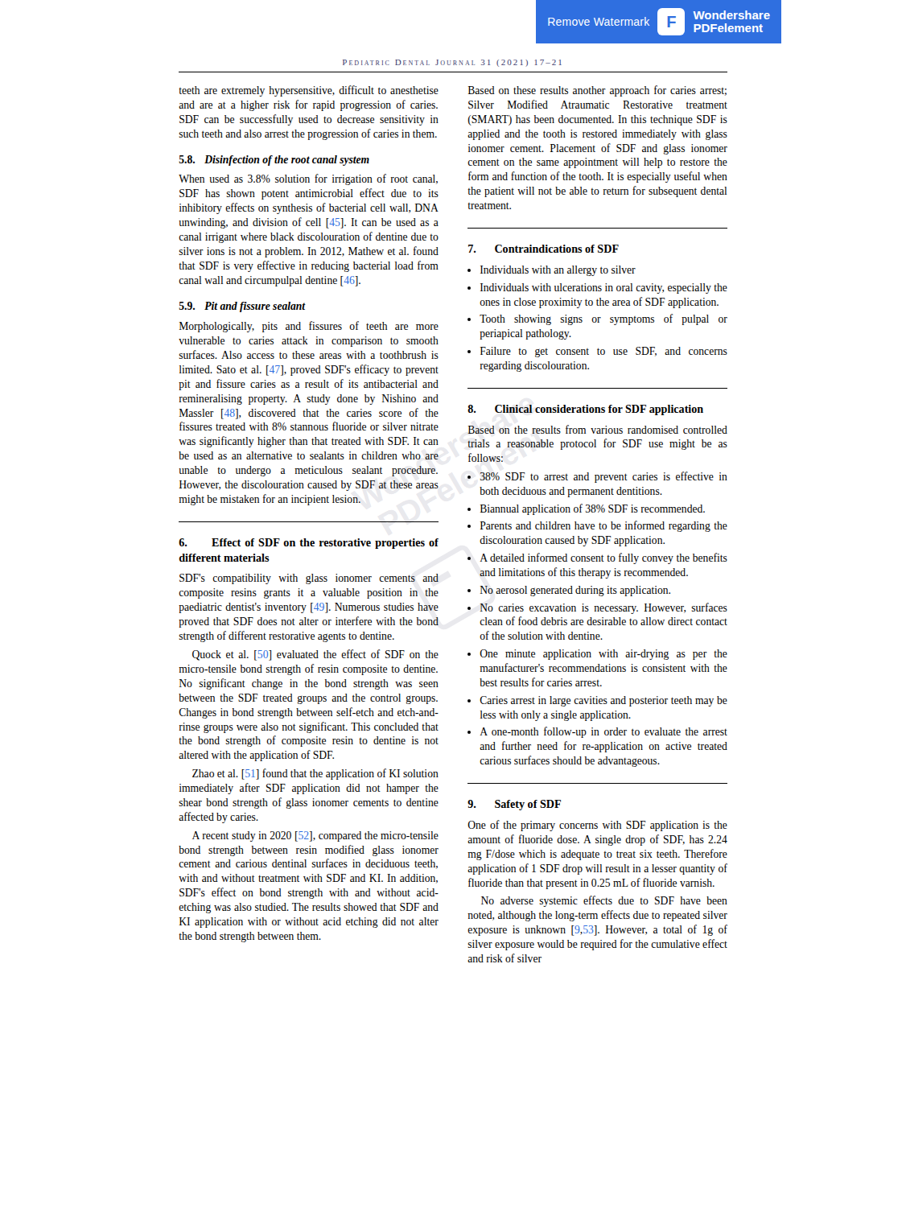Remove Watermark F WondersharePDFelement
Pediatric Dental Journal 31 (2021) 17–21
Wondershare
PDFelement
teeth are extremely hypersensitive, difficult to anesthetise and are at a higher risk for rapid progression of caries. SDF can be successfully used to decrease sensitivity in such teeth and also arrest the progression of caries in them.
5.8. Disinfection of the root canal system
When used as 3.8% solution for irrigation of root canal, SDF has shown potent antimicrobial effect due to its inhibitory effects on synthesis of bacterial cell wall, DNA unwinding, and division of cell [45]. It can be used as a canal irrigant where black discolouration of dentine due to silver ions is not a problem. In 2012, Mathew et al. found that SDF is very effective in reducing bacterial load from canal wall and circumpulpal dentine [46].
5.9. Pit and fissure sealant
Morphologically, pits and fissures of teeth are more vulnerable to caries attack in comparison to smooth surfaces. Also access to these areas with a toothbrush is limited. Sato et al. [47], proved SDF's efficacy to prevent pit and fissure caries as a result of its antibacterial and remineralising property. A study done by Nishino and Massler [48], discovered that the caries score of the fissures treated with 8% stannous fluoride or silver nitrate was significantly higher than that treated with SDF. It can be used as an alternative to sealants in children who are unable to undergo a meticulous sealant procedure. However, the discolouration caused by SDF at these areas might be mistaken for an incipient lesion.
6. Effect of SDF on the restorative properties of different materials
SDF's compatibility with glass ionomer cements and composite resins grants it a valuable position in the paediatric dentist's inventory [49]. Numerous studies have proved that SDF does not alter or interfere with the bond strength of different restorative agents to dentine.
Quock et al. [50] evaluated the effect of SDF on the micro-tensile bond strength of resin composite to dentine. No significant change in the bond strength was seen between the SDF treated groups and the control groups. Changes in bond strength between self-etch and etch-and-rinse groups were also not significant. This concluded that the bond strength of composite resin to dentine is not altered with the application of SDF.
Zhao et al. [51] found that the application of KI solution immediately after SDF application did not hamper the shear bond strength of glass ionomer cements to dentine affected by caries.
A recent study in 2020 [52], compared the micro-tensile bond strength between resin modified glass ionomer cement and carious dentinal surfaces in deciduous teeth, with and without treatment with SDF and KI. In addition, SDF's effect on bond strength with and without acid-etching was also studied. The results showed that SDF and KI application with or without acid etching did not alter the bond strength between them.
Based on these results another approach for caries arrest; Silver Modified Atraumatic Restorative treatment (SMART) has been documented. In this technique SDF is applied and the tooth is restored immediately with glass ionomer cement. Placement of SDF and glass ionomer cement on the same appointment will help to restore the form and function of the tooth. It is especially useful when the patient will not be able to return for subsequent dental treatment.
7. Contraindications of SDF
Individuals with an allergy to silver
Individuals with ulcerations in oral cavity, especially the ones in close proximity to the area of SDF application.
Tooth showing signs or symptoms of pulpal or periapical pathology.
Failure to get consent to use SDF, and concerns regarding discolouration.
8. Clinical considerations for SDF application
Based on the results from various randomised controlled trials a reasonable protocol for SDF use might be as follows:
38% SDF to arrest and prevent caries is effective in both deciduous and permanent dentitions.
Biannual application of 38% SDF is recommended.
Parents and children have to be informed regarding the discolouration caused by SDF application.
A detailed informed consent to fully convey the benefits and limitations of this therapy is recommended.
No aerosol generated during its application.
No caries excavation is necessary. However, surfaces clean of food debris are desirable to allow direct contact of the solution with dentine.
One minute application with air-drying as per the manufacturer's recommendations is consistent with the best results for caries arrest.
Caries arrest in large cavities and posterior teeth may be less with only a single application.
A one-month follow-up in order to evaluate the arrest and further need for re-application on active treated carious surfaces should be advantageous.
9. Safety of SDF
One of the primary concerns with SDF application is the amount of fluoride dose. A single drop of SDF, has 2.24 mg F/dose which is adequate to treat six teeth. Therefore application of 1 SDF drop will result in a lesser quantity of fluoride than that present in 0.25 mL of fluoride varnish.
No adverse systemic effects due to SDF have been noted, although the long-term effects due to repeated silver exposure is unknown [9,53]. However, a total of 1g of silver exposure would be required for the cumulative effect and risk of silver